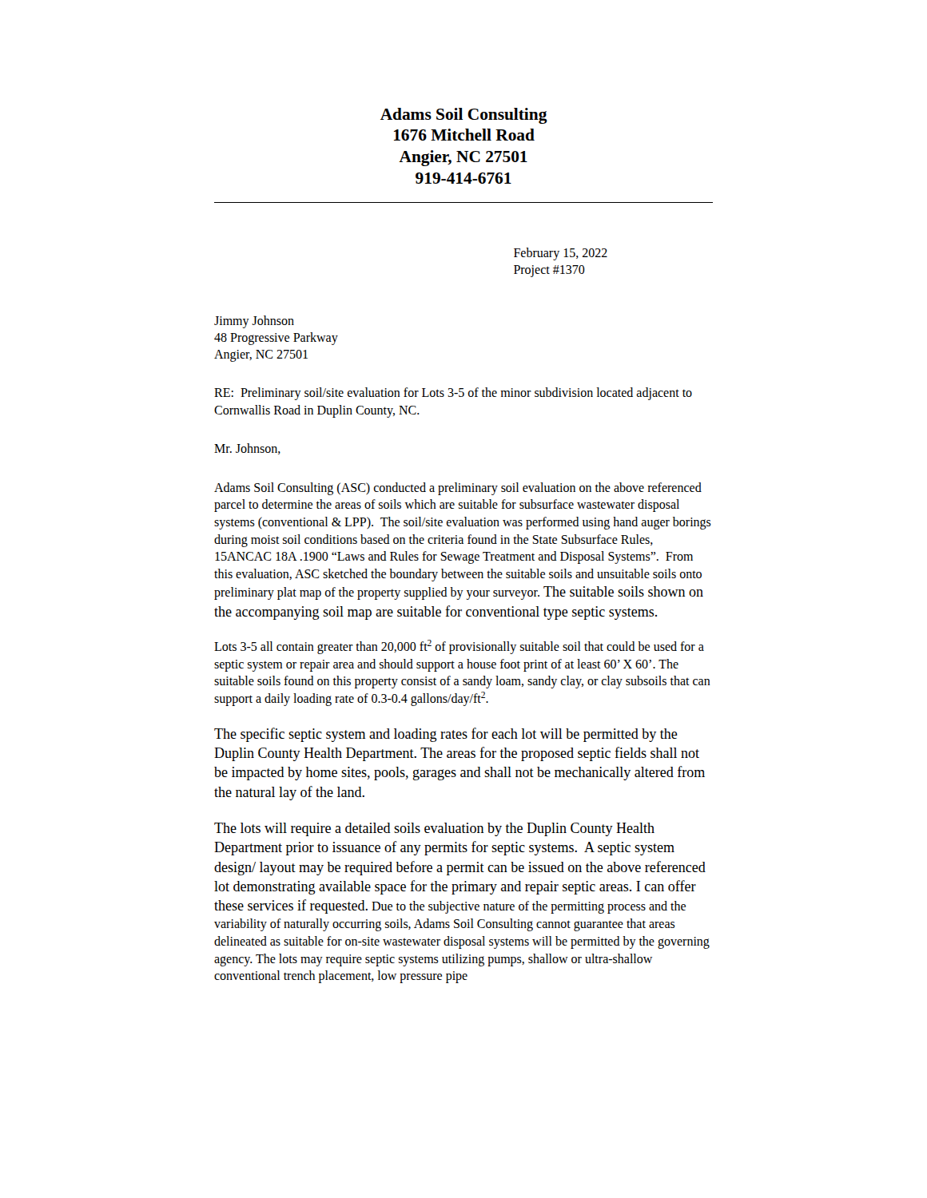Adams Soil Consulting 1676 Mitchell Road Angier, NC 27501 919-414-6761
February 15, 2022
Project #1370
Jimmy Johnson
48 Progressive Parkway
Angier, NC 27501
RE: Preliminary soil/site evaluation for Lots 3-5 of the minor subdivision located adjacent to Cornwallis Road in Duplin County, NC.
Mr. Johnson,
Adams Soil Consulting (ASC) conducted a preliminary soil evaluation on the above referenced parcel to determine the areas of soils which are suitable for subsurface wastewater disposal systems (conventional & LPP). The soil/site evaluation was performed using hand auger borings during moist soil conditions based on the criteria found in the State Subsurface Rules, 15ANCAC 18A .1900 “Laws and Rules for Sewage Treatment and Disposal Systems”. From this evaluation, ASC sketched the boundary between the suitable soils and unsuitable soils onto preliminary plat map of the property supplied by your surveyor. The suitable soils shown on the accompanying soil map are suitable for conventional type septic systems.
Lots 3-5 all contain greater than 20,000 ft2 of provisionally suitable soil that could be used for a septic system or repair area and should support a house foot print of at least 60’ X 60’. The suitable soils found on this property consist of a sandy loam, sandy clay, or clay subsoils that can support a daily loading rate of 0.3-0.4 gallons/day/ft2.
The specific septic system and loading rates for each lot will be permitted by the Duplin County Health Department. The areas for the proposed septic fields shall not be impacted by home sites, pools, garages and shall not be mechanically altered from the natural lay of the land.
The lots will require a detailed soils evaluation by the Duplin County Health Department prior to issuance of any permits for septic systems. A septic system design/ layout may be required before a permit can be issued on the above referenced lot demonstrating available space for the primary and repair septic areas. I can offer these services if requested. Due to the subjective nature of the permitting process and the variability of naturally occurring soils, Adams Soil Consulting cannot guarantee that areas delineated as suitable for on-site wastewater disposal systems will be permitted by the governing agency. The lots may require septic systems utilizing pumps, shallow or ultra-shallow conventional trench placement, low pressure pipe